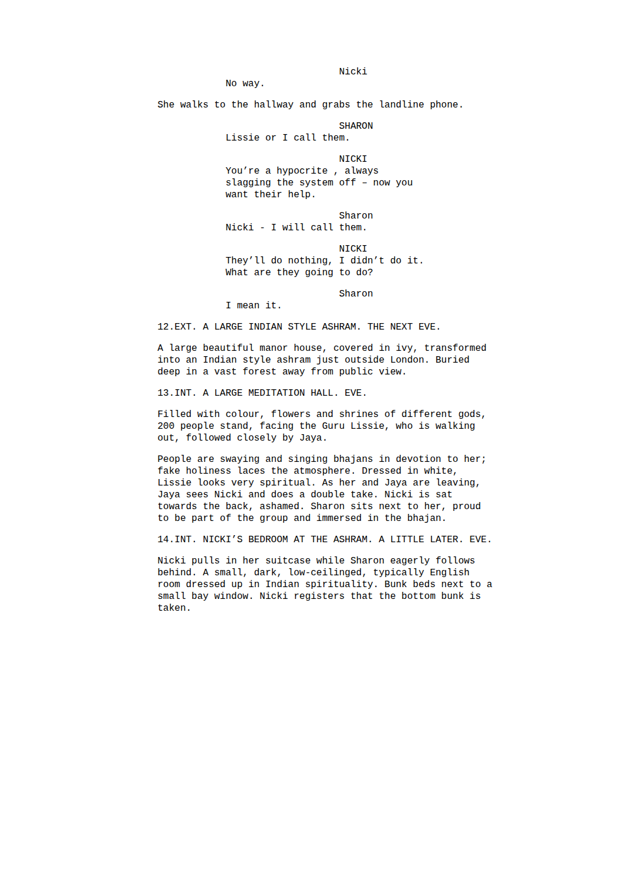Nicki
No way.
She walks to the hallway and grabs the landline phone.
SHARON
Lissie or I call them.
NICKI
You’re a hypocrite , always slagging the system off – now you want their help.
Sharon
Nicki - I will call them.
NICKI
They’ll do nothing, I didn’t do it. What are they going to do?
Sharon
I mean it.
12.EXT. A LARGE INDIAN STYLE ASHRAM. THE NEXT EVE.
A large beautiful manor house, covered in ivy, transformed into an Indian style ashram just outside London. Buried deep in a vast forest away from public view.
13.INT. A LARGE MEDITATION HALL. EVE.
Filled with colour, flowers and shrines of different gods, 200 people stand, facing the Guru Lissie, who is walking out, followed closely by Jaya.
People are swaying and singing bhajans in devotion to her; fake holiness laces the atmosphere. Dressed in white, Lissie looks very spiritual. As her and Jaya are leaving, Jaya sees Nicki and does a double take. Nicki is sat towards the back, ashamed. Sharon sits next to her, proud to be part of the group and immersed in the bhajan.
14.INT. NICKI’S BEDROOM AT THE ASHRAM. A LITTLE LATER. EVE.
Nicki pulls in her suitcase while Sharon eagerly follows behind. A small, dark, low-ceilinged, typically English room dressed up in Indian spirituality. Bunk beds next to a small bay window. Nicki registers that the bottom bunk is taken.